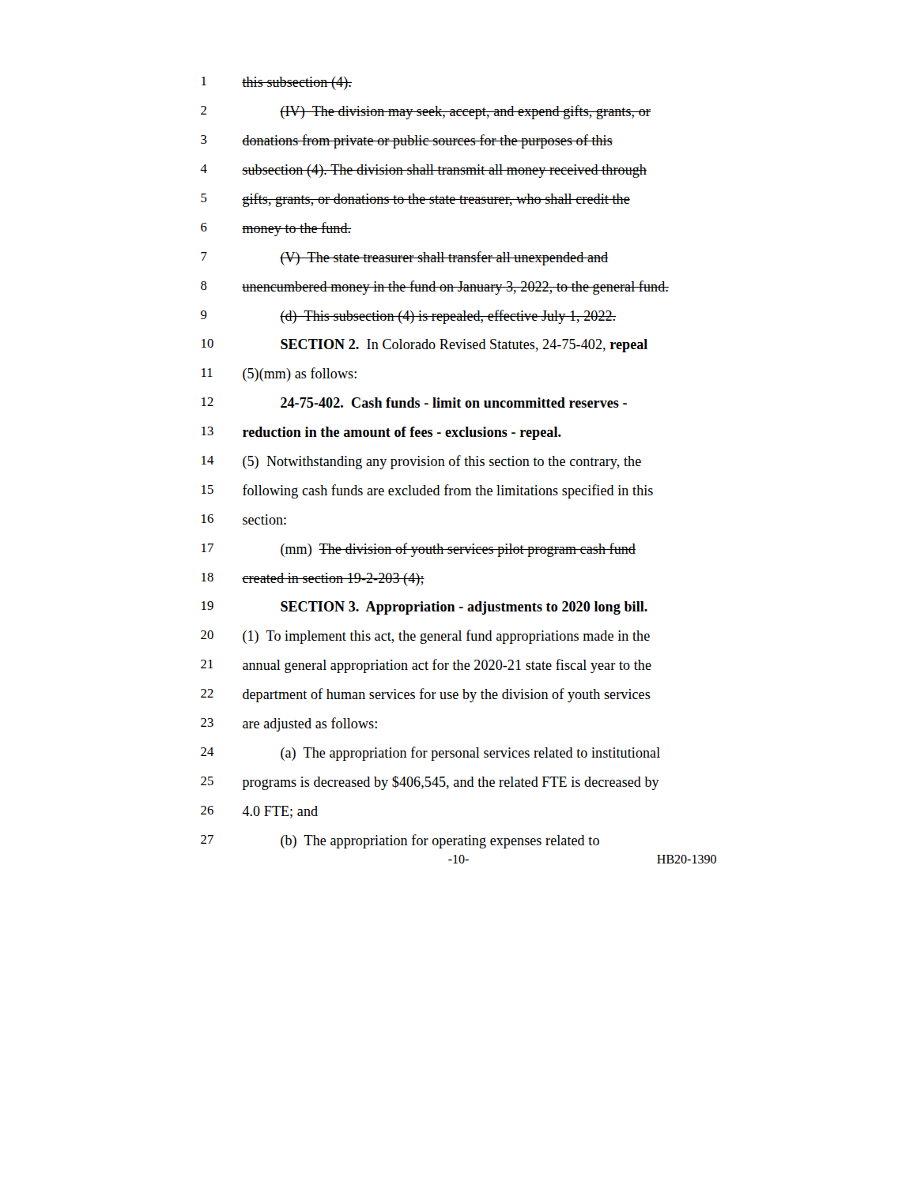| 1 | this subsection (4). |
| 2 | (IV) The division may seek, accept, and expend gifts, grants, or |
| 3 | donations from private or public sources for the purposes of this |
| 4 | subsection (4). The division shall transmit all money received through |
| 5 | gifts, grants, or donations to the state treasurer, who shall credit the |
| 6 | money to the fund. |
| 7 | (V) The state treasurer shall transfer all unexpended and |
| 8 | unencumbered money in the fund on January 3, 2022, to the general fund. |
| 9 | (d) This subsection (4) is repealed, effective July 1, 2022. |
| 10 | SECTION 2. In Colorado Revised Statutes, 24-75-402, repeal |
| 11 | (5)(mm) as follows: |
| 12 | 24-75-402. Cash funds - limit on uncommitted reserves - |
| 13 | reduction in the amount of fees - exclusions - repeal. |
| 14 | (5) Notwithstanding any provision of this section to the contrary, the |
| 15 | following cash funds are excluded from the limitations specified in this |
| 16 | section: |
| 17 | (mm) The division of youth services pilot program cash fund |
| 18 | created in section 19-2-203 (4); |
| 19 | SECTION 3. Appropriation - adjustments to 2020 long bill. |
| 20 | (1) To implement this act, the general fund appropriations made in the |
| 21 | annual general appropriation act for the 2020-21 state fiscal year to the |
| 22 | department of human services for use by the division of youth services |
| 23 | are adjusted as follows: |
| 24 | (a) The appropriation for personal services related to institutional |
| 25 | programs is decreased by $406,545, and the related FTE is decreased by |
| 26 | 4.0 FTE; and |
| 27 | (b) The appropriation for operating expenses related to |
-10- HB20-1390